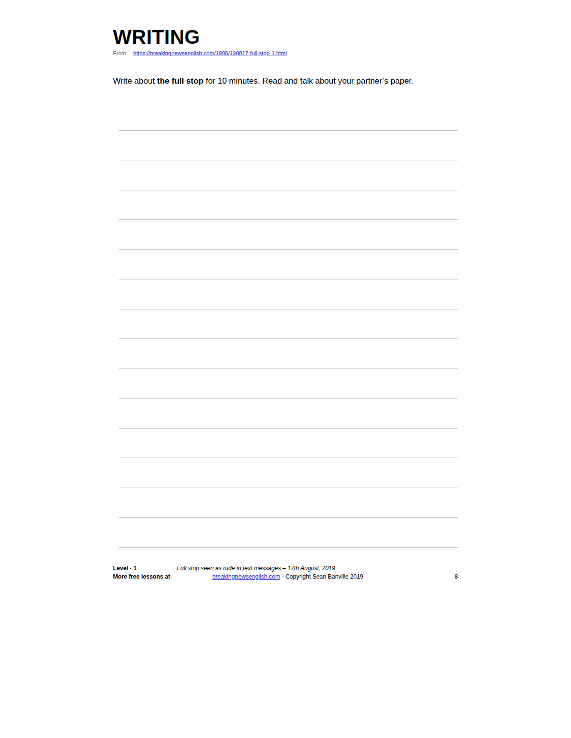WRITING
From https://breakingnewsenglish.com/1908/190817-full-stop-1.html
Write about the full stop for 10 minutes. Read and talk about your partner’s paper.
Level · 1
Full stop seen as rude in text messages – 17th August, 2019
More free lessons at
breakingnewsenglish.com - Copyright Sean Banville 2019
8